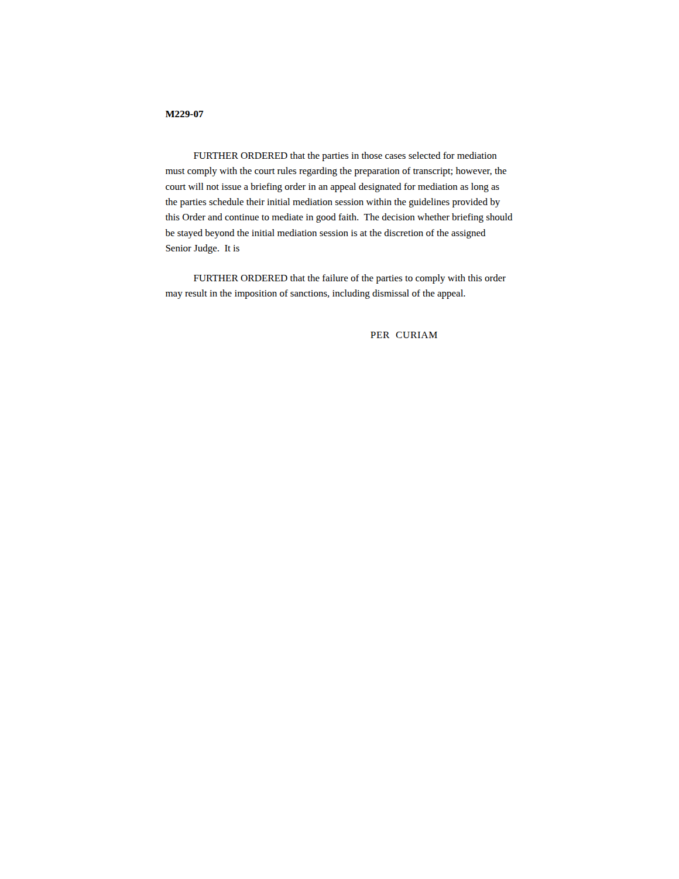M229-07
FURTHER ORDERED that the parties in those cases selected for mediation must comply with the court rules regarding the preparation of transcript; however, the court will not issue a briefing order in an appeal designated for mediation as long as the parties schedule their initial mediation session within the guidelines provided by this Order and continue to mediate in good faith. The decision whether briefing should be stayed beyond the initial mediation session is at the discretion of the assigned Senior Judge. It is
FURTHER ORDERED that the failure of the parties to comply with this order may result in the imposition of sanctions, including dismissal of the appeal.
PER CURIAM